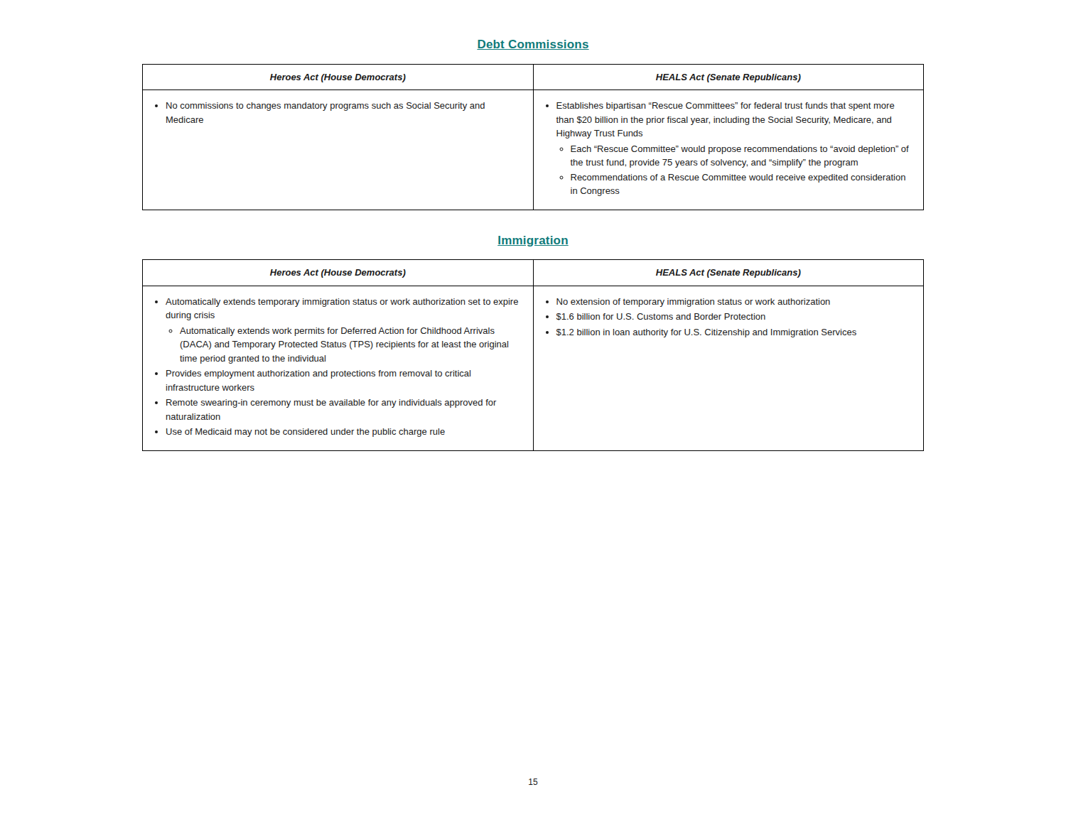Debt Commissions
| Heroes Act (House Democrats) | HEALS Act (Senate Republicans) |
| --- | --- |
| No commissions to changes mandatory programs such as Social Security and Medicare | Establishes bipartisan “Rescue Committees” for federal trust funds that spent more than $20 billion in the prior fiscal year, including the Social Security, Medicare, and Highway Trust Funds Each “Rescue Committee” would propose recommendations to “avoid depletion” of the trust fund, provide 75 years of solvency, and “simplify” the program Recommendations of a Rescue Committee would receive expedited consideration in Congress |
Immigration
| Heroes Act (House Democrats) | HEALS Act (Senate Republicans) |
| --- | --- |
| Automatically extends temporary immigration status or work authorization set to expire during crisis Automatically extends work permits for Deferred Action for Childhood Arrivals (DACA) and Temporary Protected Status (TPS) recipients for at least the original time period granted to the individual Provides employment authorization and protections from removal to critical infrastructure workers Remote swearing-in ceremony must be available for any individuals approved for naturalization Use of Medicaid may not be considered under the public charge rule | No extension of temporary immigration status or work authorization $1.6 billion for U.S. Customs and Border Protection $1.2 billion in loan authority for U.S. Citizenship and Immigration Services |
15